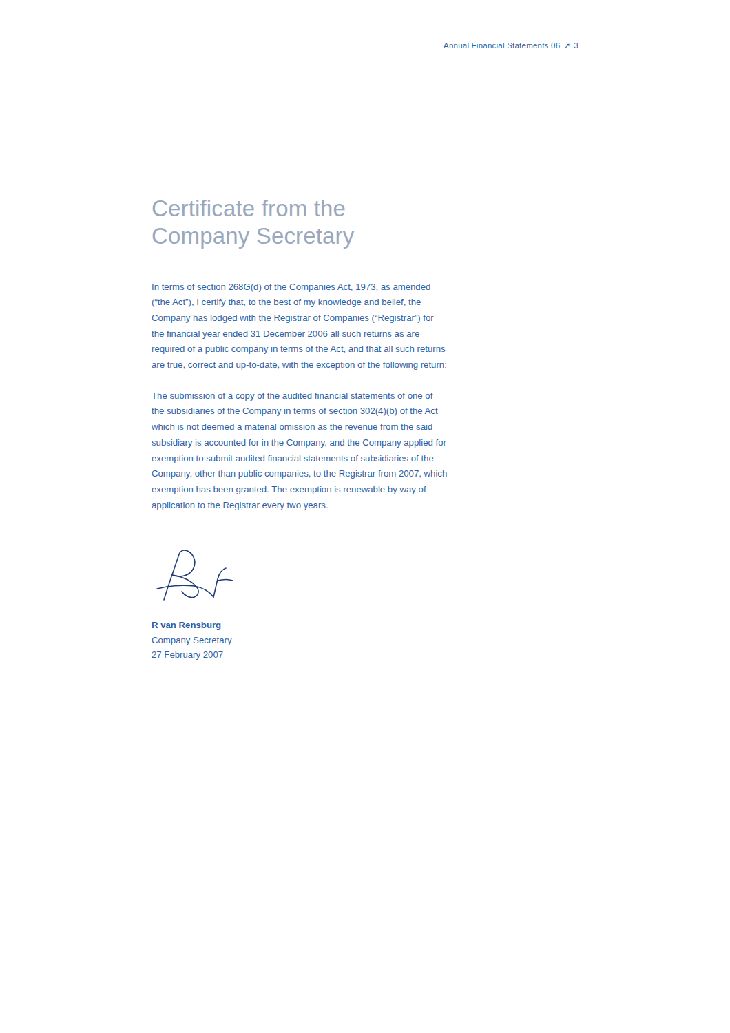Annual Financial Statements 06 ➚ 3
Certificate from the
Company Secretary
In terms of section 268G(d) of the Companies Act, 1973, as amended (“the Act”), I certify that, to the best of my knowledge and belief, the Company has lodged with the Registrar of Companies (“Registrar”) for the financial year ended 31 December 2006 all such returns as are required of a public company in terms of the Act, and that all such returns are true, correct and up-to-date, with the exception of the following return:
The submission of a copy of the audited financial statements of one of the subsidiaries of the Company in terms of section 302(4)(b) of the Act which is not deemed a material omission as the revenue from the said subsidiary is accounted for in the Company, and the Company applied for exemption to submit audited financial statements of subsidiaries of the Company, other than public companies, to the Registrar from 2007, which exemption has been granted. The exemption is renewable by way of application to the Registrar every two years.
R van Rensburg
Company Secretary
27 February 2007